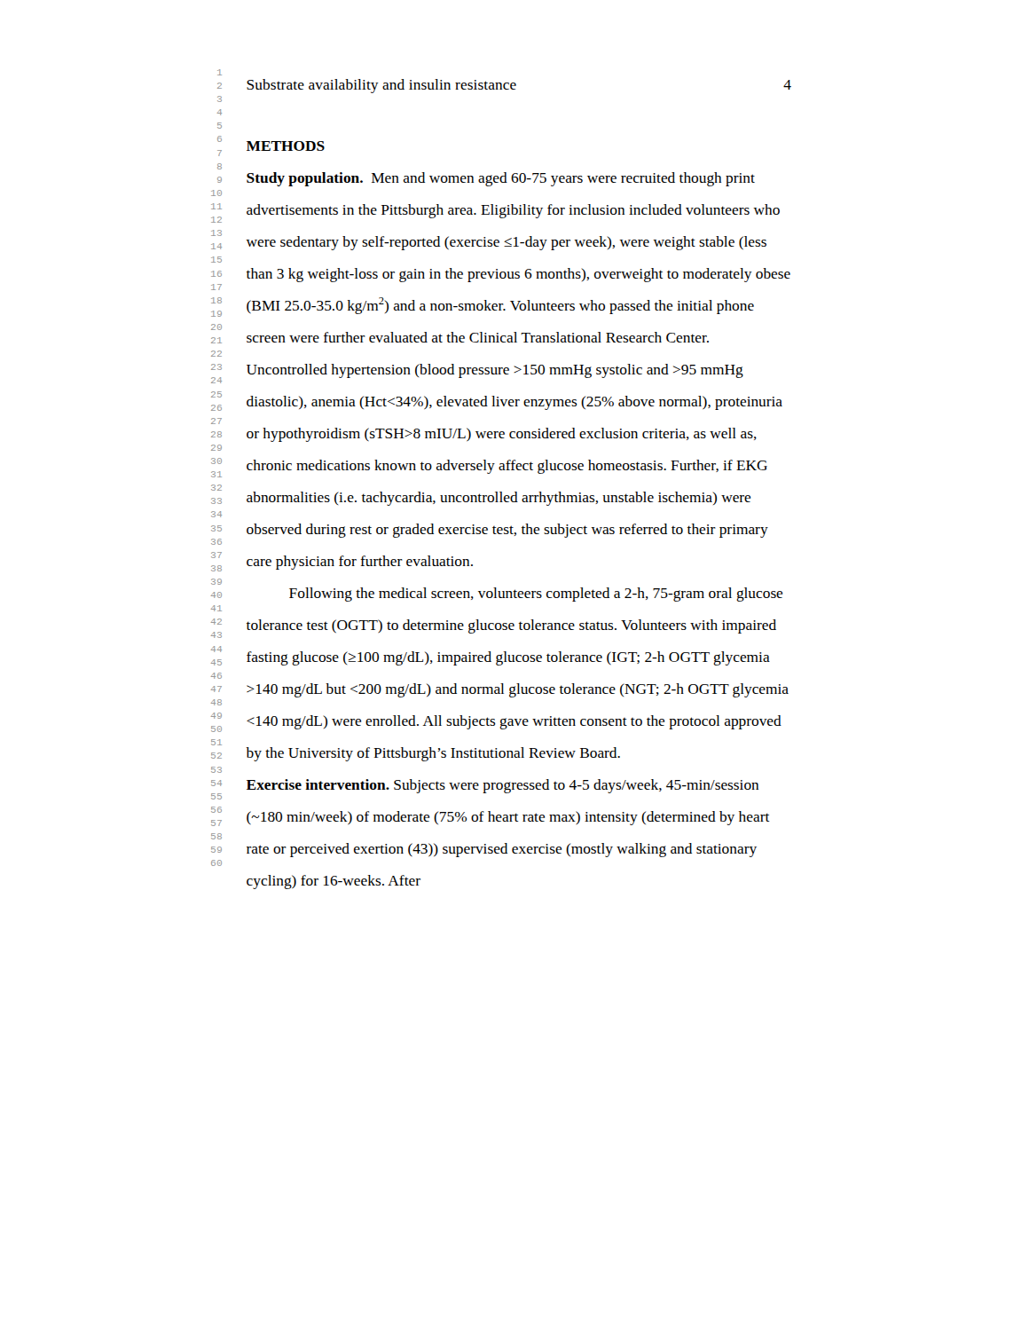123456789101112131415161718192021222324252627282930313233343536373839404142434445464748495051525354555657585960
Substrate availability and insulin resistance
4
METHODS
Study population. Men and women aged 60-75 years were recruited though print advertisements in the Pittsburgh area. Eligibility for inclusion included volunteers who were sedentary by self-reported (exercise ≤1-day per week), were weight stable (less than 3 kg weight-loss or gain in the previous 6 months), overweight to moderately obese (BMI 25.0-35.0 kg/m2) and a non-smoker. Volunteers who passed the initial phone screen were further evaluated at the Clinical Translational Research Center. Uncontrolled hypertension (blood pressure >150 mmHg systolic and >95 mmHg diastolic), anemia (Hct<34%), elevated liver enzymes (25% above normal), proteinuria or hypothyroidism (sTSH>8 mIU/L) were considered exclusion criteria, as well as, chronic medications known to adversely affect glucose homeostasis. Further, if EKG abnormalities (i.e. tachycardia, uncontrolled arrhythmias, unstable ischemia) were observed during rest or graded exercise test, the subject was referred to their primary care physician for further evaluation.
Following the medical screen, volunteers completed a 2-h, 75-gram oral glucose tolerance test (OGTT) to determine glucose tolerance status. Volunteers with impaired fasting glucose (≥100 mg/dL), impaired glucose tolerance (IGT; 2-h OGTT glycemia >140 mg/dL but <200 mg/dL) and normal glucose tolerance (NGT; 2-h OGTT glycemia <140 mg/dL) were enrolled. All subjects gave written consent to the protocol approved by the University of Pittsburgh’s Institutional Review Board.
Exercise intervention. Subjects were progressed to 4-5 days/week, 45-min/session (~180 min/week) of moderate (75% of heart rate max) intensity (determined by heart rate or perceived exertion (43)) supervised exercise (mostly walking and stationary cycling) for 16-weeks. After